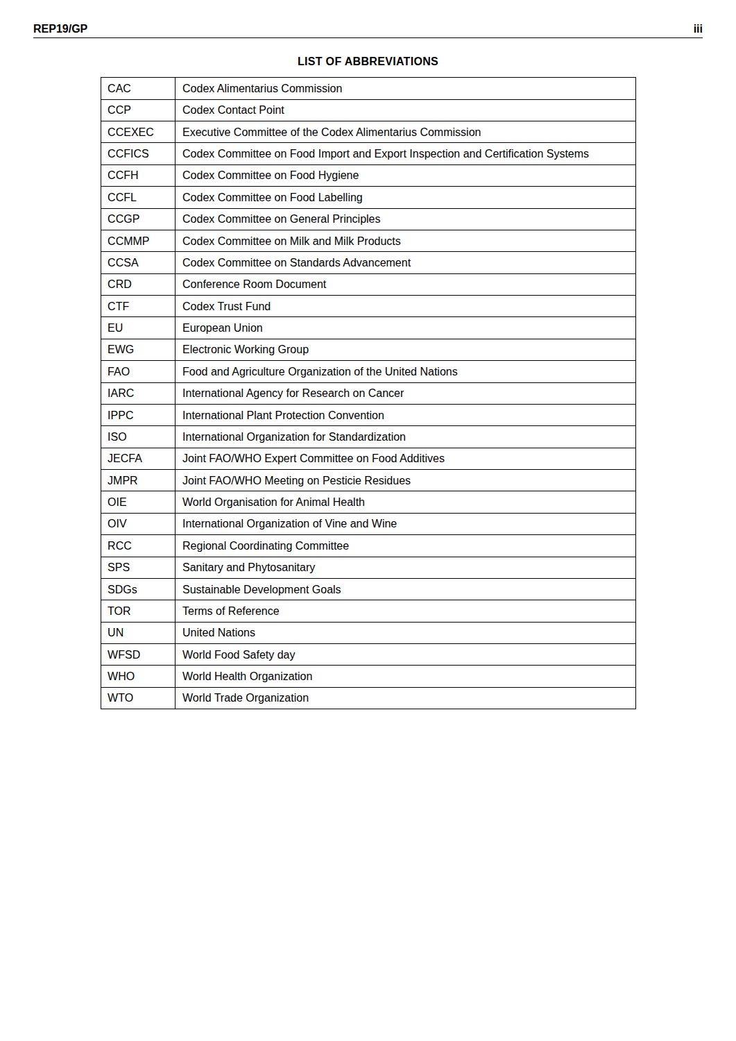REP19/GP iii
LIST OF ABBREVIATIONS
| CAC | Codex Alimentarius Commission |
| CCP | Codex Contact Point |
| CCEXEC | Executive Committee of the Codex Alimentarius Commission |
| CCFICS | Codex Committee on Food Import and Export Inspection and Certification Systems |
| CCFH | Codex Committee on Food Hygiene |
| CCFL | Codex Committee on Food Labelling |
| CCGP | Codex Committee on General Principles |
| CCMMP | Codex Committee on Milk and Milk Products |
| CCSA | Codex Committee on Standards Advancement |
| CRD | Conference Room Document |
| CTF | Codex Trust Fund |
| EU | European Union |
| EWG | Electronic Working Group |
| FAO | Food and Agriculture Organization of the United Nations |
| IARC | International Agency for Research on Cancer |
| IPPC | International Plant Protection Convention |
| ISO | International Organization for Standardization |
| JECFA | Joint FAO/WHO Expert Committee on Food Additives |
| JMPR | Joint FAO/WHO Meeting on Pesticie Residues |
| OIE | World Organisation for Animal Health |
| OIV | International Organization of Vine and Wine |
| RCC | Regional Coordinating Committee |
| SPS | Sanitary and Phytosanitary |
| SDGs | Sustainable Development Goals |
| TOR | Terms of Reference |
| UN | United Nations |
| WFSD | World Food Safety day |
| WHO | World Health Organization |
| WTO | World Trade Organization |